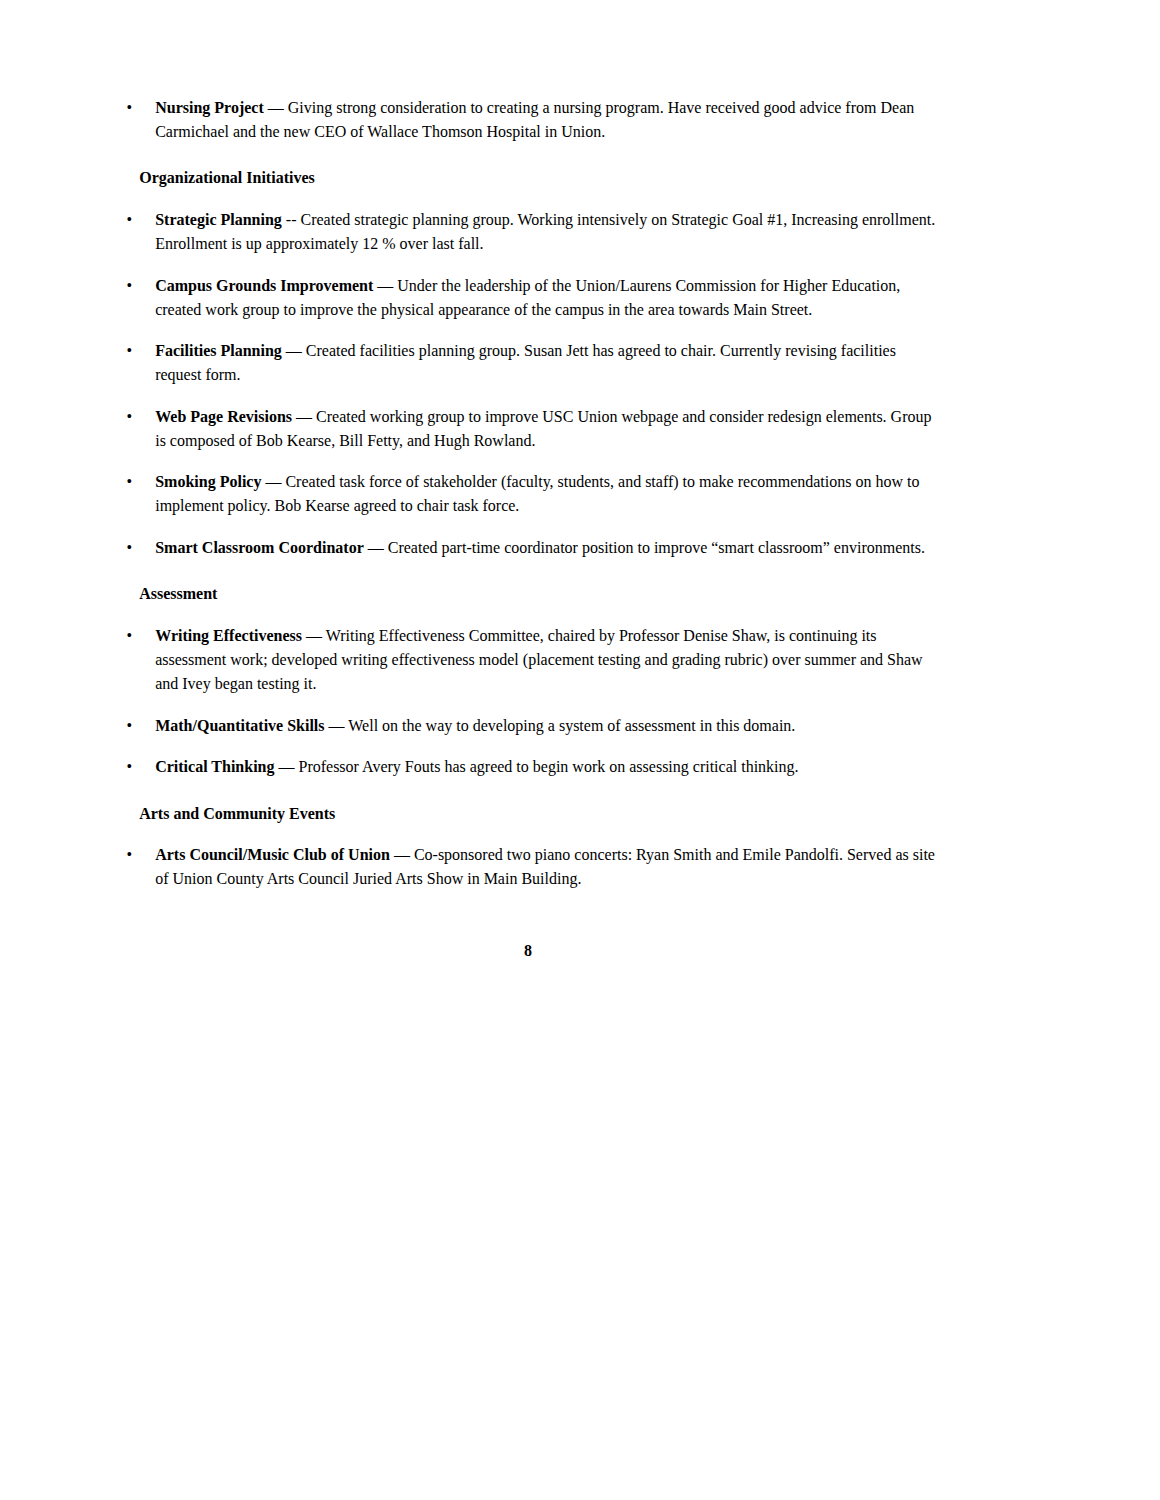•Nursing Project — Giving strong consideration to creating a nursing program. Have received good advice from Dean Carmichael and the new CEO of Wallace Thomson Hospital in Union.
Organizational Initiatives
•Strategic Planning -- Created strategic planning group. Working intensively on Strategic Goal #1, Increasing enrollment. Enrollment is up approximately 12 % over last fall.
•Campus Grounds Improvement — Under the leadership of the Union/Laurens Commission for Higher Education, created work group to improve the physical appearance of the campus in the area towards Main Street.
•Facilities Planning — Created facilities planning group. Susan Jett has agreed to chair. Currently revising facilities request form.
•Web Page Revisions — Created working group to improve USC Union webpage and consider redesign elements. Group is composed of Bob Kearse, Bill Fetty, and Hugh Rowland.
•Smoking Policy — Created task force of stakeholder (faculty, students, and staff) to make recommendations on how to implement policy. Bob Kearse agreed to chair task force.
•Smart Classroom Coordinator — Created part-time coordinator position to improve “smart classroom” environments.
Assessment
•Writing Effectiveness — Writing Effectiveness Committee, chaired by Professor Denise Shaw, is continuing its assessment work; developed writing effectiveness model (placement testing and grading rubric) over summer and Shaw and Ivey began testing it.
•Math/Quantitative Skills — Well on the way to developing a system of assessment in this domain.
•Critical Thinking — Professor Avery Fouts has agreed to begin work on assessing critical thinking.
Arts and Community Events
•Arts Council/Music Club of Union — Co-sponsored two piano concerts: Ryan Smith and Emile Pandolfi. Served as site of Union County Arts Council Juried Arts Show in Main Building.
8